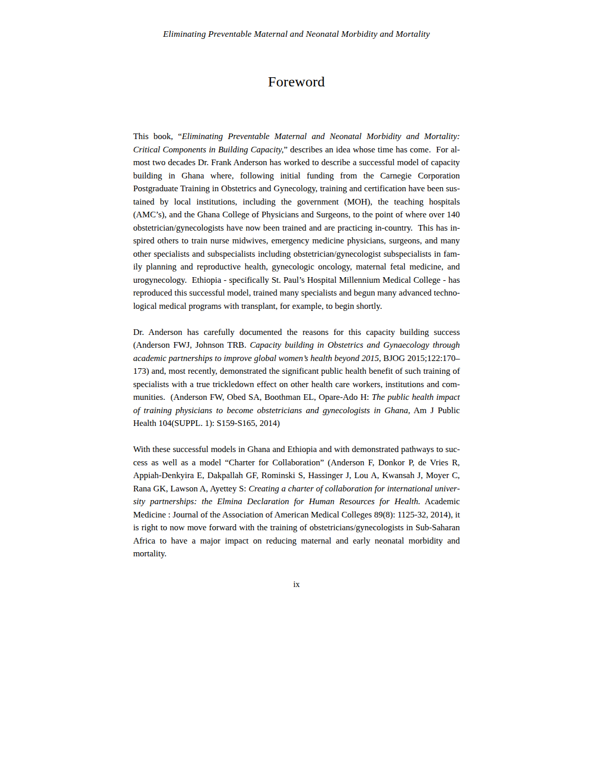Eliminating Preventable Maternal and Neonatal Morbidity and Mortality
Foreword
This book, “Eliminating Preventable Maternal and Neonatal Morbidity and Mortality: Critical Components in Building Capacity,” describes an idea whose time has come. For almost two decades Dr. Frank Anderson has worked to describe a successful model of capacity building in Ghana where, following initial funding from the Carnegie Corporation Postgraduate Training in Obstetrics and Gynecology, training and certification have been sustained by local institutions, including the government (MOH), the teaching hospitals (AMC’s), and the Ghana College of Physicians and Surgeons, to the point of where over 140 obstetrician/gynecologists have now been trained and are practicing in-country. This has inspired others to train nurse midwives, emergency medicine physicians, surgeons, and many other specialists and subspecialists including obstetrician/gynecologist subspecialists in family planning and reproductive health, gynecologic oncology, maternal fetal medicine, and urogynecology. Ethiopia - specifically St. Paul’s Hospital Millennium Medical College - has reproduced this successful model, trained many specialists and begun many advanced technological medical programs with transplant, for example, to begin shortly.
Dr. Anderson has carefully documented the reasons for this capacity building success (Anderson FWJ, Johnson TRB. Capacity building in Obstetrics and Gynaecology through academic partnerships to improve global women’s health beyond 2015, BJOG 2015;122:170–173) and, most recently, demonstrated the significant public health benefit of such training of specialists with a true trickledown effect on other health care workers, institutions and communities. (Anderson FW, Obed SA, Boothman EL, Opare-Ado H: The public health impact of training physicians to become obstetricians and gynecologists in Ghana, Am J Public Health 104(SUPPL. 1): S159-S165, 2014)
With these successful models in Ghana and Ethiopia and with demonstrated pathways to success as well as a model “Charter for Collaboration” (Anderson F, Donkor P, de Vries R, Appiah-Denkyira E, Dakpallah GF, Rominski S, Hassinger J, Lou A, Kwansah J, Moyer C, Rana GK, Lawson A, Ayettey S: Creating a charter of collaboration for international university partnerships: the Elmina Declaration for Human Resources for Health. Academic Medicine : Journal of the Association of American Medical Colleges 89(8): 1125-32, 2014), it is right to now move forward with the training of obstetricians/gynecologists in Sub-Saharan Africa to have a major impact on reducing maternal and early neonatal morbidity and mortality.
ix